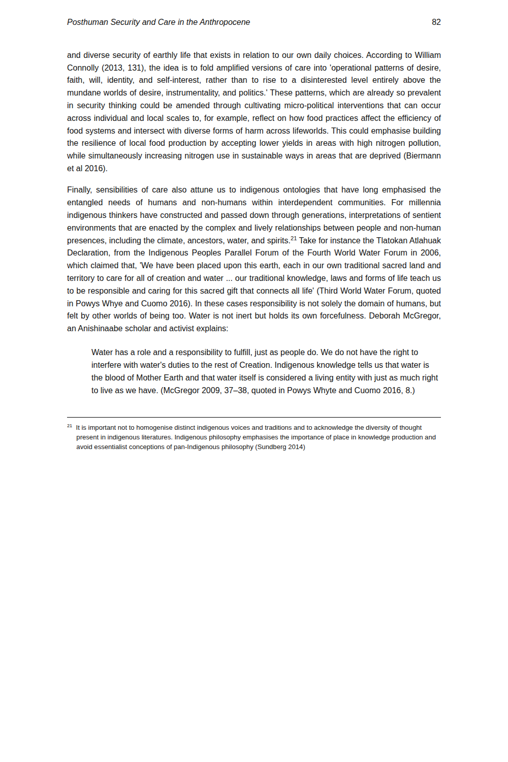Posthuman Security and Care in the Anthropocene 82
and diverse security of earthly life that exists in relation to our own daily choices. According to William Connolly (2013, 131), the idea is to fold amplified versions of care into 'operational patterns of desire, faith, will, identity, and self-interest, rather than to rise to a disinterested level entirely above the mundane worlds of desire, instrumentality, and politics.' These patterns, which are already so prevalent in security thinking could be amended through cultivating micro-political interventions that can occur across individual and local scales to, for example, reflect on how food practices affect the efficiency of food systems and intersect with diverse forms of harm across lifeworlds. This could emphasise building the resilience of local food production by accepting lower yields in areas with high nitrogen pollution, while simultaneously increasing nitrogen use in sustainable ways in areas that are deprived (Biermann et al 2016).
Finally, sensibilities of care also attune us to indigenous ontologies that have long emphasised the entangled needs of humans and non-humans within interdependent communities. For millennia indigenous thinkers have constructed and passed down through generations, interpretations of sentient environments that are enacted by the complex and lively relationships between people and non-human presences, including the climate, ancestors, water, and spirits.21 Take for instance the Tlatokan Atlahuak Declaration, from the Indigenous Peoples Parallel Forum of the Fourth World Water Forum in 2006, which claimed that, 'We have been placed upon this earth, each in our own traditional sacred land and territory to care for all of creation and water ... our traditional knowledge, laws and forms of life teach us to be responsible and caring for this sacred gift that connects all life' (Third World Water Forum, quoted in Powys Whye and Cuomo 2016). In these cases responsibility is not solely the domain of humans, but felt by other worlds of being too. Water is not inert but holds its own forcefulness. Deborah McGregor, an Anishinaabe scholar and activist explains:
Water has a role and a responsibility to fulfill, just as people do. We do not have the right to interfere with water's duties to the rest of Creation. Indigenous knowledge tells us that water is the blood of Mother Earth and that water itself is considered a living entity with just as much right to live as we have. (McGregor 2009, 37–38, quoted in Powys Whyte and Cuomo 2016, 8.)
21 It is important not to homogenise distinct indigenous voices and traditions and to acknowledge the diversity of thought present in indigenous literatures. Indigenous philosophy emphasises the importance of place in knowledge production and avoid essentialist conceptions of pan-Indigenous philosophy (Sundberg 2014)